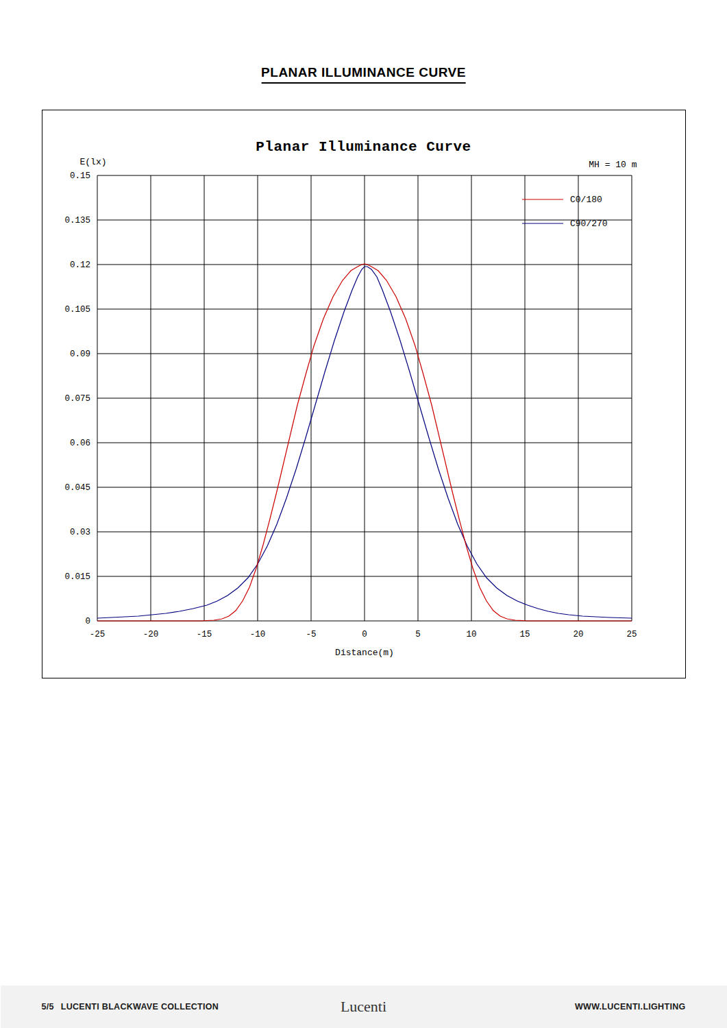PLANAR ILLUMINANCE CURVE
Planar Illuminance Curve
E(lx)
MH = 10 m
0.15 0.135 0.12 0.105 0.09 0.075 0.06 0.045 0.03 0.015 0 -25 -20 -15 -10 -5 0 5 10 15 20 25 Distance(m) C0/180 C90/270
5/5 LUCENTI BLACKWAVE COLLECTION
Lucenti
WWW.LUCENTI.LIGHTING